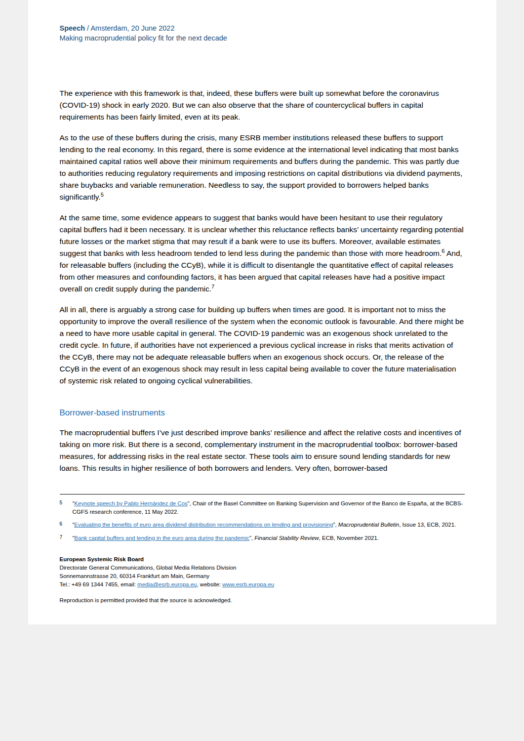Speech / Amsterdam, 20 June 2022
Making macroprudential policy fit for the next decade
The experience with this framework is that, indeed, these buffers were built up somewhat before the coronavirus (COVID-19) shock in early 2020. But we can also observe that the share of countercyclical buffers in capital requirements has been fairly limited, even at its peak.
As to the use of these buffers during the crisis, many ESRB member institutions released these buffers to support lending to the real economy. In this regard, there is some evidence at the international level indicating that most banks maintained capital ratios well above their minimum requirements and buffers during the pandemic. This was partly due to authorities reducing regulatory requirements and imposing restrictions on capital distributions via dividend payments, share buybacks and variable remuneration. Needless to say, the support provided to borrowers helped banks significantly.5
At the same time, some evidence appears to suggest that banks would have been hesitant to use their regulatory capital buffers had it been necessary. It is unclear whether this reluctance reflects banks’ uncertainty regarding potential future losses or the market stigma that may result if a bank were to use its buffers. Moreover, available estimates suggest that banks with less headroom tended to lend less during the pandemic than those with more headroom.6 And, for releasable buffers (including the CCyB), while it is difficult to disentangle the quantitative effect of capital releases from other measures and confounding factors, it has been argued that capital releases have had a positive impact overall on credit supply during the pandemic.7
All in all, there is arguably a strong case for building up buffers when times are good. It is important not to miss the opportunity to improve the overall resilience of the system when the economic outlook is favourable. And there might be a need to have more usable capital in general. The COVID-19 pandemic was an exogenous shock unrelated to the credit cycle. In future, if authorities have not experienced a previous cyclical increase in risks that merits activation of the CCyB, there may not be adequate releasable buffers when an exogenous shock occurs. Or, the release of the CCyB in the event of an exogenous shock may result in less capital being available to cover the future materialisation of systemic risk related to ongoing cyclical vulnerabilities.
Borrower-based instruments
The macroprudential buffers I’ve just described improve banks’ resilience and affect the relative costs and incentives of taking on more risk. But there is a second, complementary instrument in the macroprudential toolbox: borrower-based measures, for addressing risks in the real estate sector. These tools aim to ensure sound lending standards for new loans. This results in higher resilience of both borrowers and lenders. Very often, borrower-based
“Keynote speech by Pablo Hernández de Cos”, Chair of the Basel Committee on Banking Supervision and Governor of the Banco de España, at the BCBS-CGFS research conference, 11 May 2022.
“Evaluating the benefits of euro area dividend distribution recommendations on lending and provisioning”, Macroprudential Bulletin, Issue 13, ECB, 2021.
“Bank capital buffers and lending in the euro area during the pandemic”, Financial Stability Review, ECB, November 2021.
European Systemic Risk Board
Directorate General Communications, Global Media Relations Division
Sonnemannstrasse 20, 60314 Frankfurt am Main, Germany
Tel.: +49 69 1344 7455, email: media@esrb.europa.eu, website: www.esrb.europa.eu
Reproduction is permitted provided that the source is acknowledged.